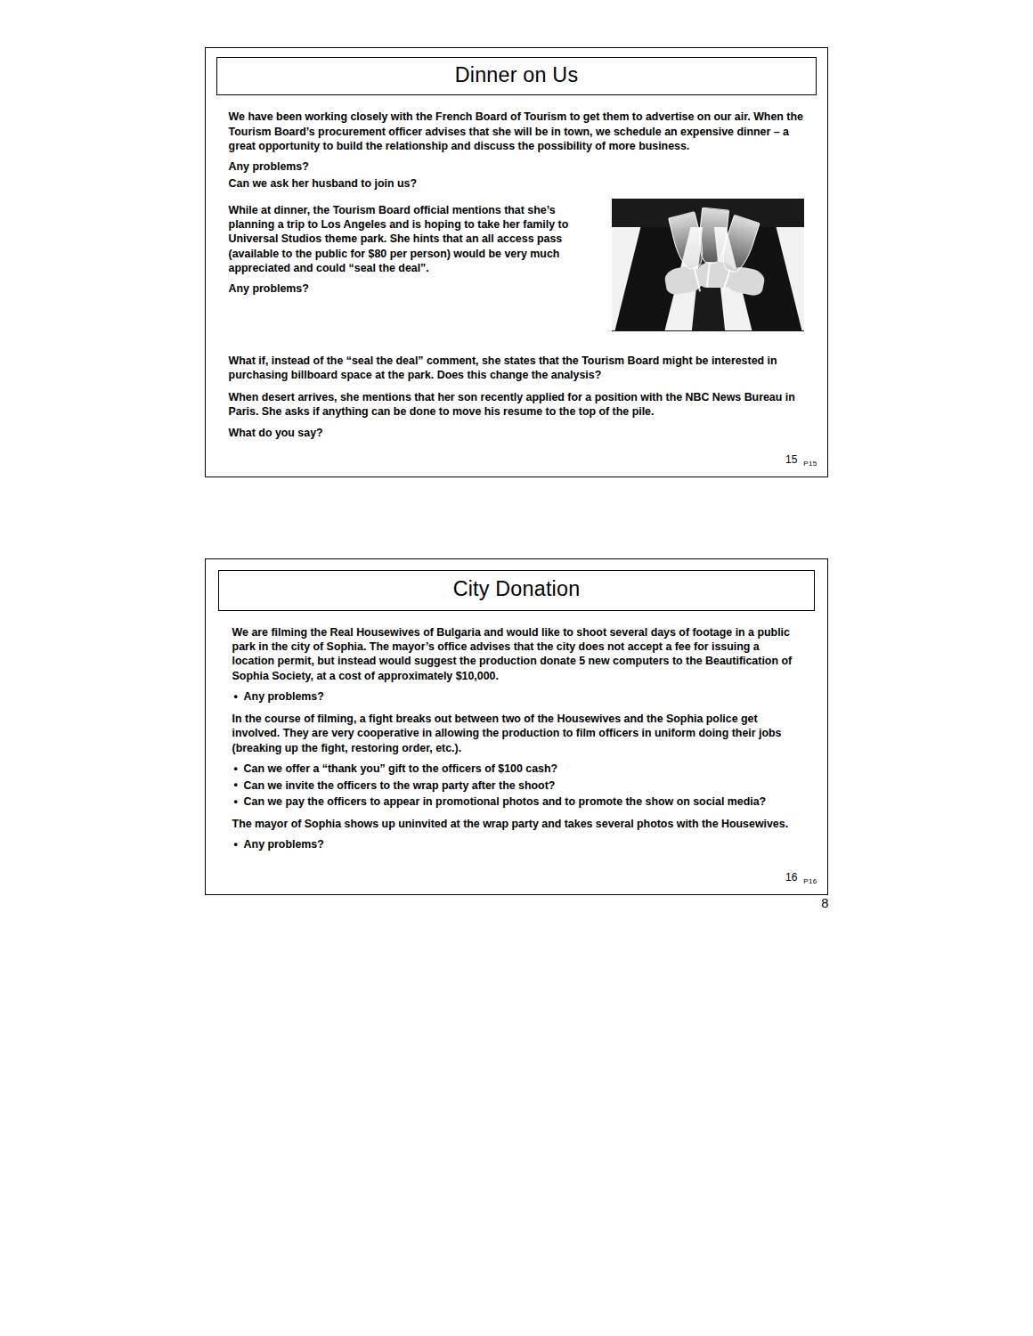Dinner on Us
We have been working closely with the French Board of Tourism to get them to advertise on our air. When the Tourism Board’s procurement officer advises that she will be in town, we schedule an expensive dinner – a great opportunity to build the relationship and discuss the possibility of more business.
Any problems?
Can we ask her husband to join us?
While at dinner, the Tourism Board official mentions that she’s planning a trip to Los Angeles and is hoping to take her family to Universal Studios theme park. She hints that an all access pass (available to the public for $80 per person) would be very much appreciated and could “seal the deal”.
Any problems?
What if, instead of the “seal the deal” comment, she states that the Tourism Board might be interested in purchasing billboard space at the park. Does this change the analysis?
When desert arrives, she mentions that her son recently applied for a position with the NBC News Bureau in Paris. She asks if anything can be done to move his resume to the top of the pile.
What do you say?
15
P15
City Donation
We are filming the Real Housewives of Bulgaria and would like to shoot several days of footage in a public park in the city of Sophia. The mayor’s office advises that the city does not accept a fee for issuing a location permit, but instead would suggest the production donate 5 new computers to the Beautification of Sophia Society, at a cost of approximately $10,000.
Any problems?
In the course of filming, a fight breaks out between two of the Housewives and the Sophia police get involved. They are very cooperative in allowing the production to film officers in uniform doing their jobs (breaking up the fight, restoring order, etc.).
Can we offer a “thank you” gift to the officers of $100 cash?
Can we invite the officers to the wrap party after the shoot?
Can we pay the officers to appear in promotional photos and to promote the show on social media?
The mayor of Sophia shows up uninvited at the wrap party and takes several photos with the Housewives.
Any problems?
16
P16
8